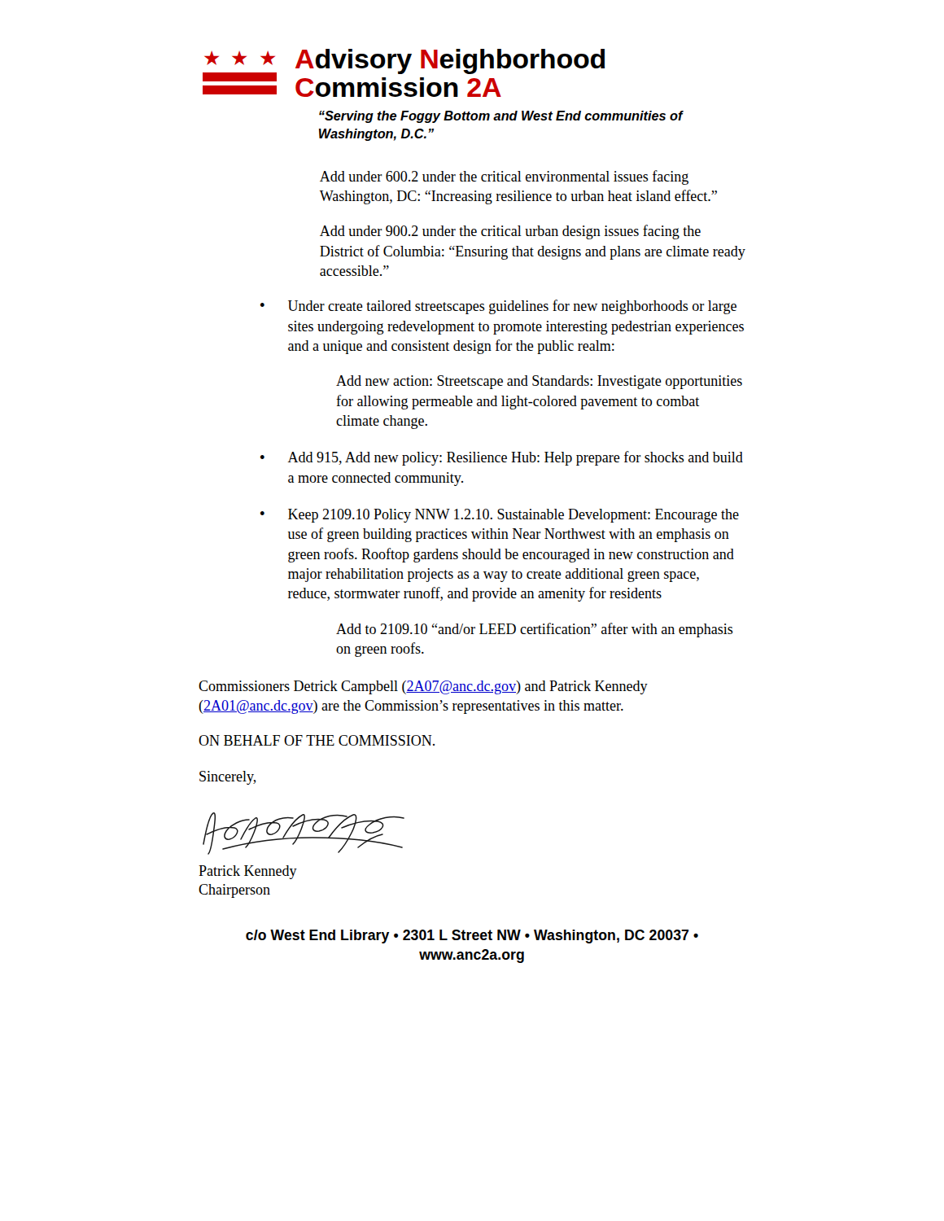★★★
Advisory Neighborhood Commission 2A
“Serving the Foggy Bottom and West End communities of Washington, D.C.”
Add under 600.2 under the critical environmental issues facing Washington, DC: “Increasing resilience to urban heat island effect.”
Add under 900.2 under the critical urban design issues facing the District of Columbia: “Ensuring that designs and plans are climate ready accessible.”
Under create tailored streetscapes guidelines for new neighborhoods or large sites undergoing redevelopment to promote interesting pedestrian experiences and a unique and consistent design for the public realm:
Add new action: Streetscape and Standards: Investigate opportunities for allowing permeable and light-colored pavement to combat climate change.
Add 915, Add new policy: Resilience Hub: Help prepare for shocks and build a more connected community.
Keep 2109.10 Policy NNW 1.2.10. Sustainable Development: Encourage the use of green building practices within Near Northwest with an emphasis on green roofs. Rooftop gardens should be encouraged in new construction and major rehabilitation projects as a way to create additional green space, reduce, stormwater runoff, and provide an amenity for residents
Add to 2109.10 “and/or LEED certification” after with an emphasis on green roofs.
Commissioners Detrick Campbell (2A07@anc.dc.gov) and Patrick Kennedy (2A01@anc.dc.gov) are the Commission’s representatives in this matter.
ON BEHALF OF THE COMMISSION.
Sincerely,
Patrick Kennedy
Chairperson
c/o West End Library • 2301 L Street NW • Washington, DC 20037 • www.anc2a.org